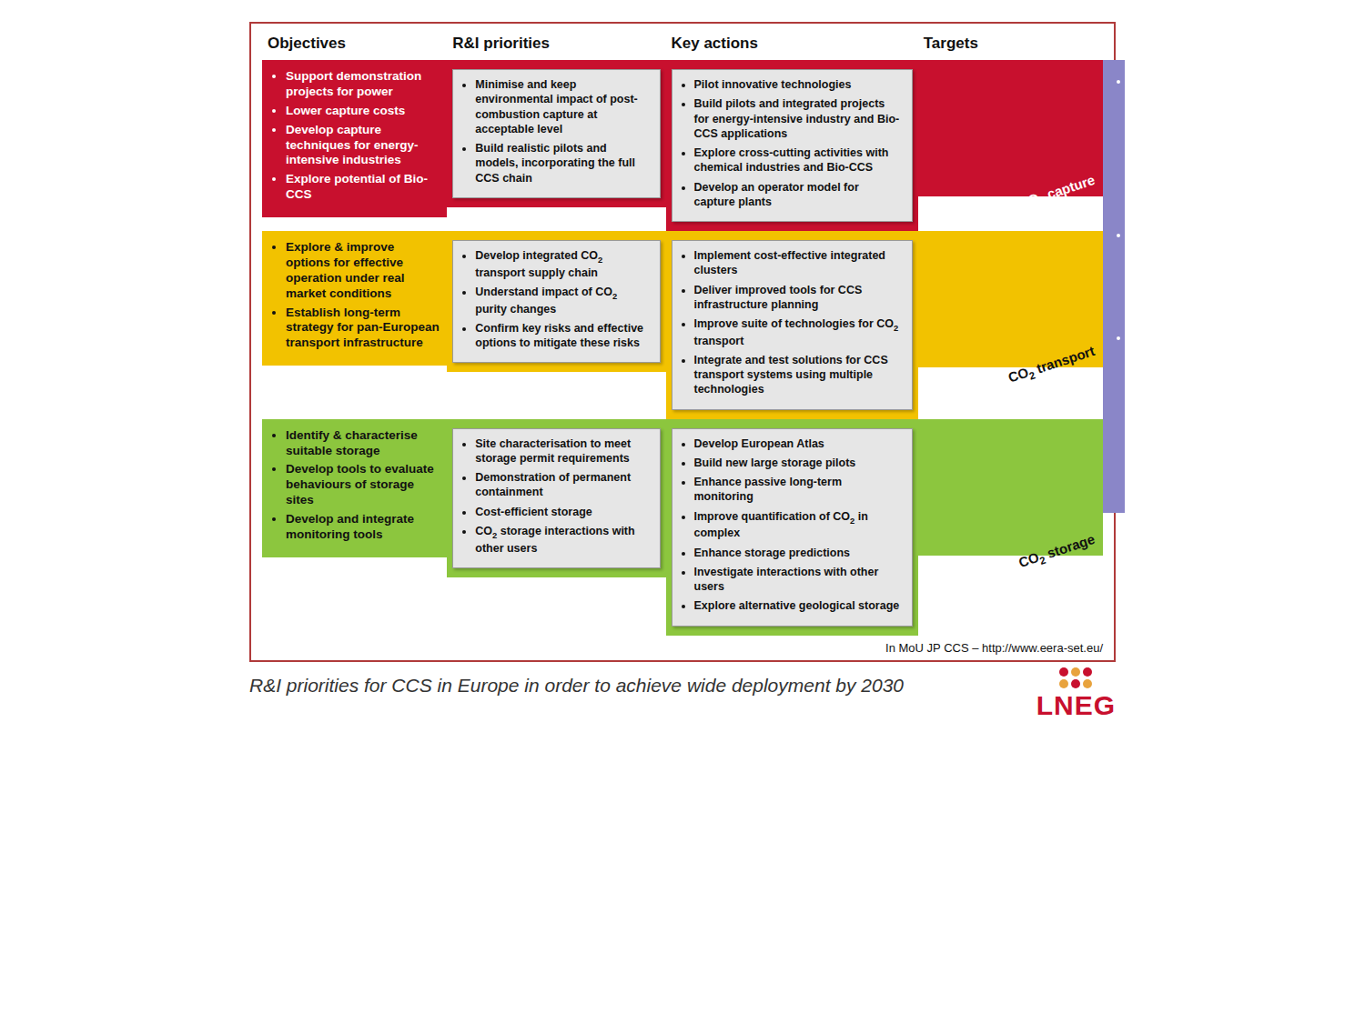| Objectives | R&I priorities | Key actions | Targets |
| --- | --- | --- | --- |
| Support demonstration projects for power Lower capture costs Develop capture techniques for energy-intensive industries Explore potential of Bio-CCS | Minimise and keep environmental impact of post-combustion capture at acceptable level Build realistic pilots and models, incorporating the full CCS chain | Pilot innovative technologies Build pilots and integrated projects for energy-intensive industry and Bio-CCS applications Explore cross-cutting activities with chemical industries and Bio-CCS Develop an operator model for capture plants | CO 2 capture | CCS – a competitive Low-Carbon Energy Solution European industrial and energy competitiveness Enabling Europe to deliver energy, climate and societal goals |
| Explore & improve options for effective operation under real market conditions Establish long-term strategy for pan-European transport infrastructure | Develop integrated CO 2 transport supply chain Understand impact of CO 2 purity changes Confirm key risks and effective options to mitigate these risks | Implement cost-effective integrated clusters Deliver improved tools for CCS infrastructure planning Improve suite of technologies for CO 2 transport Integrate and test solutions for CCS transport systems using multiple technologies | CO 2 transport |
| Identify & characterise suitable storage Develop tools to evaluate behaviours of storage sites Develop and integrate monitoring tools | Site characterisation to meet storage permit requirements Demonstration of permanent containment Cost-efficient storage CO 2 storage interactions with other users | Develop European Atlas Build new large storage pilots Enhance passive long-term monitoring Improve quantification of CO 2 in complex Enhance storage predictions Investigate interactions with other users Explore alternative geological storage | CO 2 storage |
In MoU JP CCS – http://www.eera-set.eu/
R&I priorities for CCS in Europe in order to achieve wide deployment by 2030
LNEG